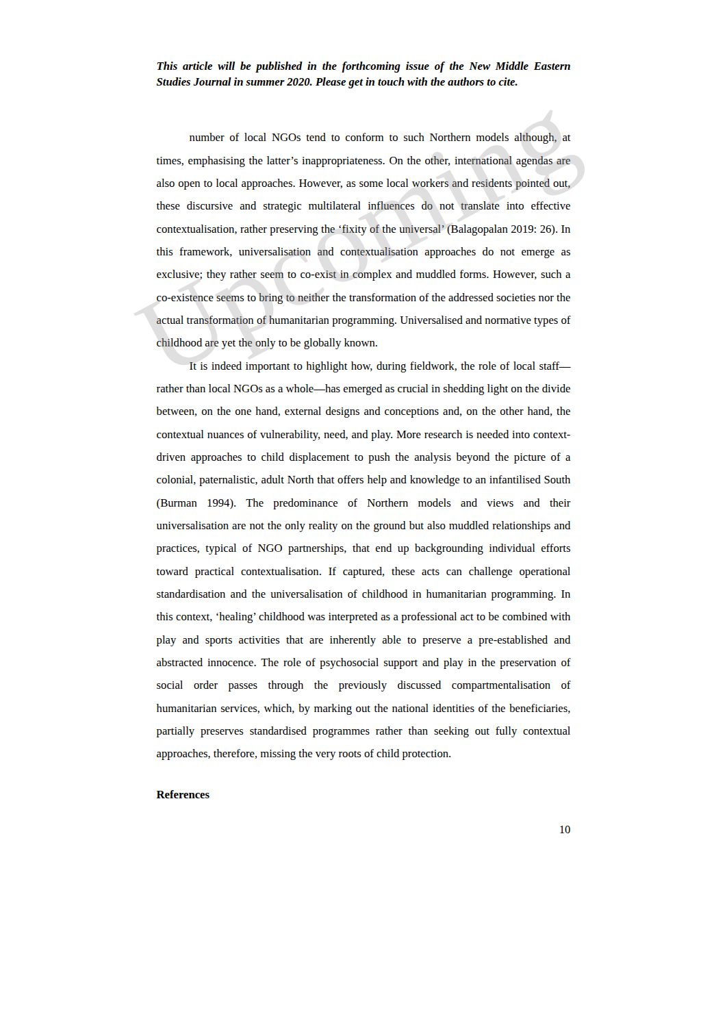Upcoming
This article will be published in the forthcoming issue of the New Middle Eastern Studies Journal in summer 2020. Please get in touch with the authors to cite.
number of local NGOs tend to conform to such Northern models although, at times, emphasising the latter’s inappropriateness. On the other, international agendas are also open to local approaches. However, as some local workers and residents pointed out, these discursive and strategic multilateral influences do not translate into effective contextualisation, rather preserving the ‘fixity of the universal’ (Balagopalan 2019: 26). In this framework, universalisation and contextualisation approaches do not emerge as exclusive; they rather seem to co-exist in complex and muddled forms. However, such a co-existence seems to bring to neither the transformation of the addressed societies nor the actual transformation of humanitarian programming. Universalised and normative types of childhood are yet the only to be globally known.
It is indeed important to highlight how, during fieldwork, the role of local staff—rather than local NGOs as a whole—has emerged as crucial in shedding light on the divide between, on the one hand, external designs and conceptions and, on the other hand, the contextual nuances of vulnerability, need, and play. More research is needed into context-driven approaches to child displacement to push the analysis beyond the picture of a colonial, paternalistic, adult North that offers help and knowledge to an infantilised South (Burman 1994). The predominance of Northern models and views and their universalisation are not the only reality on the ground but also muddled relationships and practices, typical of NGO partnerships, that end up backgrounding individual efforts toward practical contextualisation. If captured, these acts can challenge operational standardisation and the universalisation of childhood in humanitarian programming. In this context, ‘healing’ childhood was interpreted as a professional act to be combined with play and sports activities that are inherently able to preserve a pre-established and abstracted innocence. The role of psychosocial support and play in the preservation of social order passes through the previously discussed compartmentalisation of humanitarian services, which, by marking out the national identities of the beneficiaries, partially preserves standardised programmes rather than seeking out fully contextual approaches, therefore, missing the very roots of child protection.
References
10